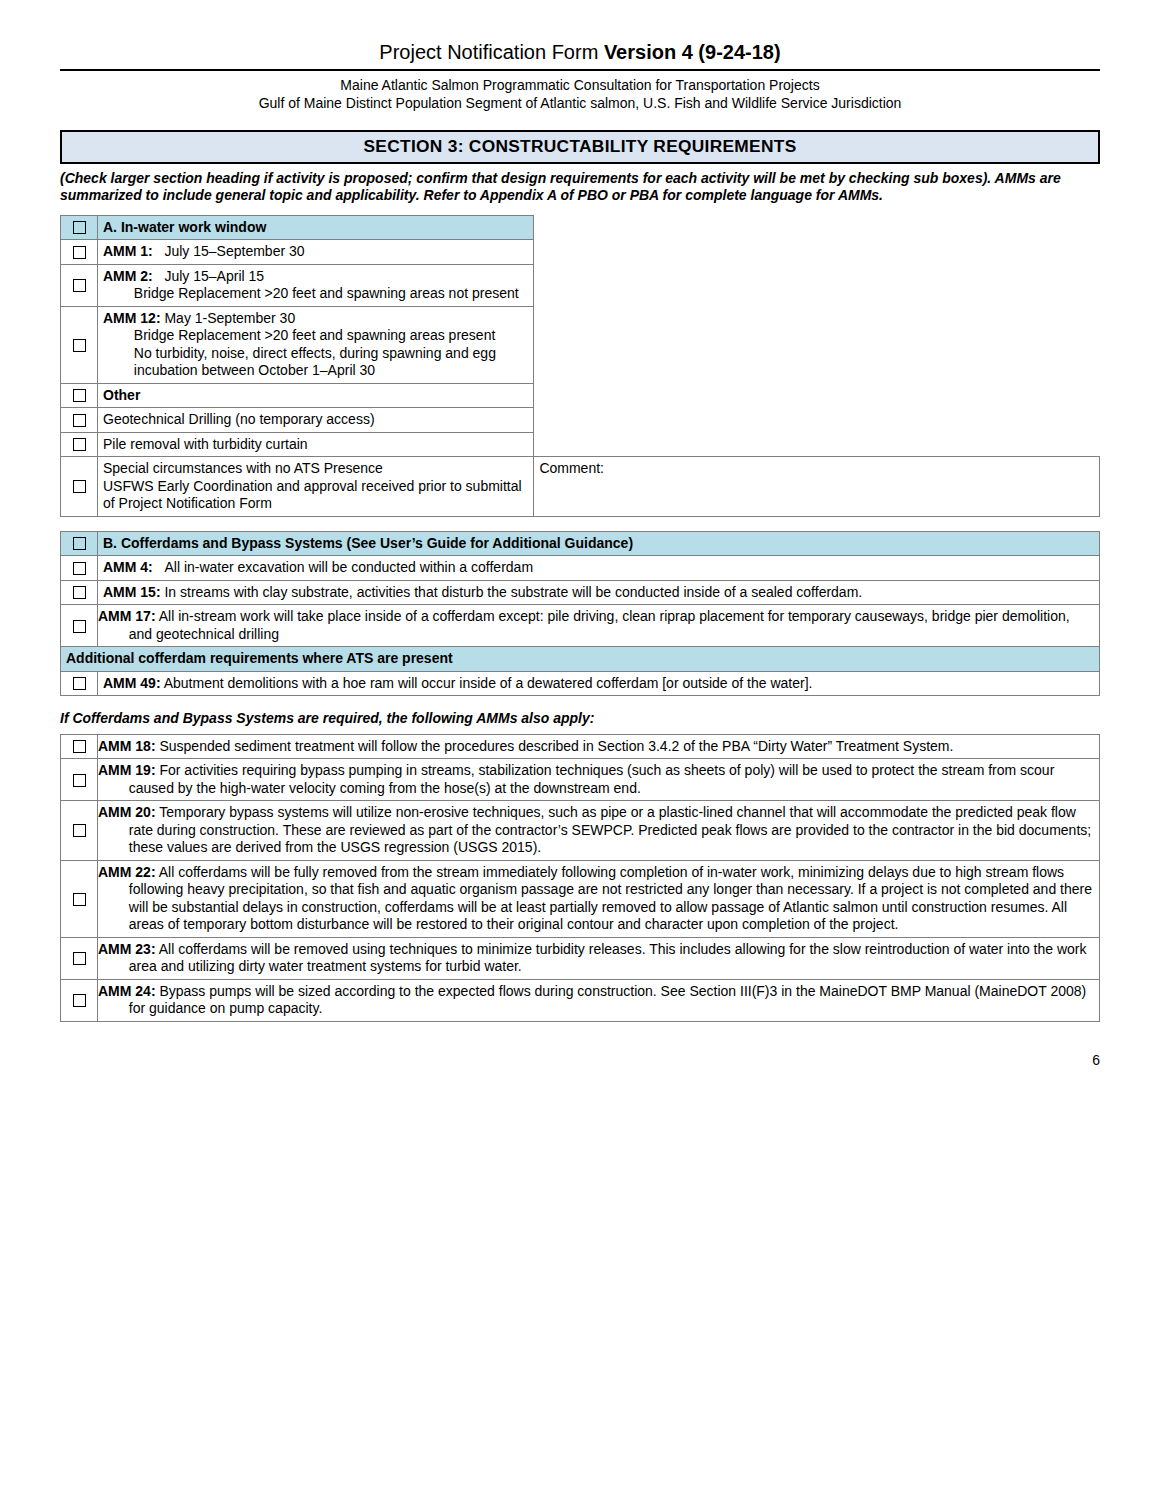Project Notification Form Version 4 (9-24-18)
Maine Atlantic Salmon Programmatic Consultation for Transportation Projects
Gulf of Maine Distinct Population Segment of Atlantic salmon, U.S. Fish and Wildlife Service Jurisdiction
SECTION 3: CONSTRUCTABILITY REQUIREMENTS
(Check larger section heading if activity is proposed; confirm that design requirements for each activity will be met by checking sub boxes). AMMs are summarized to include general topic and applicability. Refer to Appendix A of PBO or PBA for complete language for AMMs.
| | A. In-water work window |
| | AMM 1: July 15–September 30 |
| | AMM 2: July 15–April 15 Bridge Replacement >20 feet and spawning areas not present |
| | AMM 12: May 1-September 30 Bridge Replacement >20 feet and spawning areas present No turbidity, noise, direct effects, during spawning and egg incubation between October 1–April 30 |
| | Other |
| | Geotechnical Drilling (no temporary access) |
| | Pile removal with turbidity curtain |
| | Special circumstances with no ATS Presence USFWS Early Coordination and approval received prior to submittal of Project Notification Form | Comment: |
| | B. Cofferdams and Bypass Systems (See User’s Guide for Additional Guidance) |
| | AMM 4: All in-water excavation will be conducted within a cofferdam |
| | AMM 15: In streams with clay substrate, activities that disturb the substrate will be conducted inside of a sealed cofferdam. |
| | AMM 17: All in-stream work will take place inside of a cofferdam except: pile driving, clean riprap placement for temporary causeways, bridge pier demolition, and geotechnical drilling |
| Additional cofferdam requirements where ATS are present |
| | AMM 49: Abutment demolitions with a hoe ram will occur inside of a dewatered cofferdam [or outside of the water]. |
If Cofferdams and Bypass Systems are required, the following AMMs also apply:
| | AMM 18: Suspended sediment treatment will follow the procedures described in Section 3.4.2 of the PBA “Dirty Water” Treatment System. |
| | AMM 19: For activities requiring bypass pumping in streams, stabilization techniques (such as sheets of poly) will be used to protect the stream from scour caused by the high-water velocity coming from the hose(s) at the downstream end. |
| | AMM 20: Temporary bypass systems will utilize non-erosive techniques, such as pipe or a plastic-lined channel that will accommodate the predicted peak flow rate during construction. These are reviewed as part of the contractor’s SEWPCP. Predicted peak flows are provided to the contractor in the bid documents; these values are derived from the USGS regression (USGS 2015). |
| | AMM 22: All cofferdams will be fully removed from the stream immediately following completion of in-water work, minimizing delays due to high stream flows following heavy precipitation, so that fish and aquatic organism passage are not restricted any longer than necessary. If a project is not completed and there will be substantial delays in construction, cofferdams will be at least partially removed to allow passage of Atlantic salmon until construction resumes. All areas of temporary bottom disturbance will be restored to their original contour and character upon completion of the project. |
| | AMM 23: All cofferdams will be removed using techniques to minimize turbidity releases. This includes allowing for the slow reintroduction of water into the work area and utilizing dirty water treatment systems for turbid water. |
| | AMM 24: Bypass pumps will be sized according to the expected flows during construction. See Section III(F)3 in the MaineDOT BMP Manual (MaineDOT 2008) for guidance on pump capacity. |
6